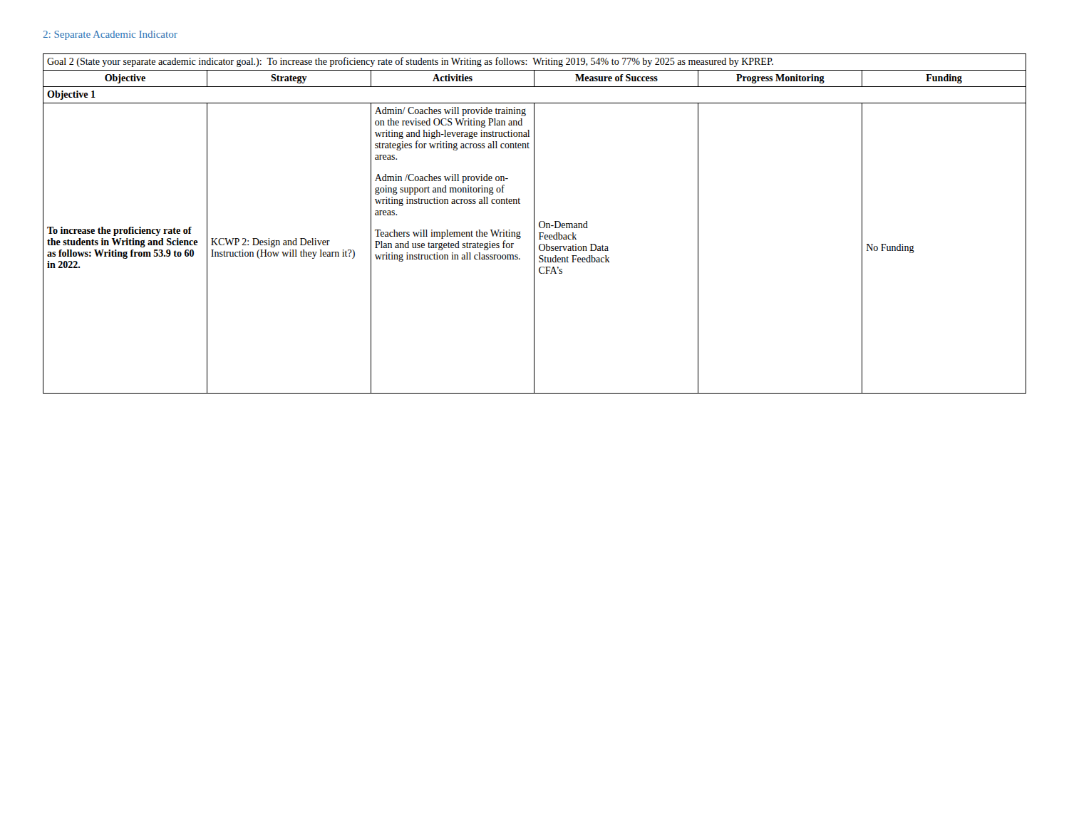2: Separate Academic Indicator
| Goal 2 (State your separate academic indicator goal.): To increase the proficiency rate of students in Writing as follows: Writing 2019, 54% to 77% by 2025 as measured by KPREP. |
| Objective | Strategy | Activities | Measure of Success | Progress Monitoring | Funding |
| Objective 1 |
| To increase the proficiency rate of the students in Writing and Science as follows: Writing from 53.9 to 60 in 2022. | KCWP 2: Design and Deliver Instruction (How will they learn it?) | Admin/ Coaches will provide training on the revised OCS Writing Plan and writing and high-leverage instructional strategies for writing across all content areas. Admin /Coaches will provide on-going support and monitoring of writing instruction across all content areas. Teachers will implement the Writing Plan and use targeted strategies for writing instruction in all classrooms. | On-Demand Feedback Observation Data Student Feedback CFA’s | | No Funding |